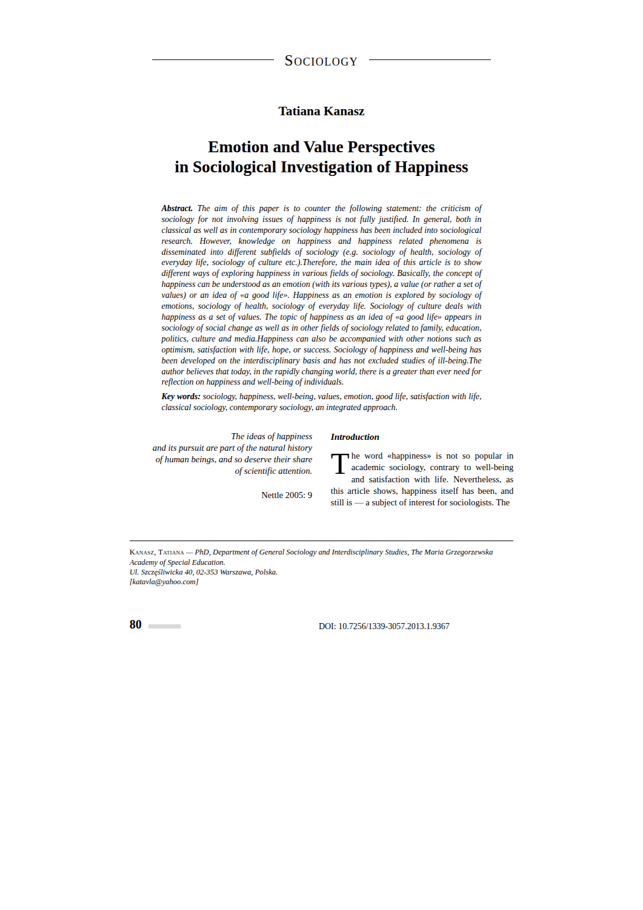Sociology
Tatiana Kanasz
Emotion and Value Perspectives
in Sociological Investigation of Happiness
Abstract. The aim of this paper is to counter the following statement: the criticism of sociology for not involving issues of happiness is not fully justified. In general, both in classical as well as in contemporary sociology happiness has been included into sociological research. However, knowledge on happiness and happiness related phenomena is disseminated into different subfields of sociology (e.g. sociology of health, sociology of everyday life, sociology of culture etc.).Therefore, the main idea of this article is to show different ways of exploring happiness in various fields of sociology. Basically, the concept of happiness can be understood as an emotion (with its various types), a value (or rather a set of values) or an idea of «a good life». Happiness as an emotion is explored by sociology of emotions, sociology of health, sociology of everyday life. Sociology of culture deals with happiness as a set of values. The topic of happiness as an idea of «a good life» appears in sociology of social change as well as in other fields of sociology related to family, education, politics, culture and media.Happiness can also be accompanied with other notions such as optimism, satisfaction with life, hope, or success. Sociology of happiness and well-being has been developed on the interdisciplinary basis and has not excluded studies of ill-being.The author believes that today, in the rapidly changing world, there is a greater than ever need for reflection on happiness and well-being of individuals.
Key words: sociology, happiness, well-being, values, emotion, good life, satisfaction with life, classical sociology, contemporary sociology, an integrated approach.
The ideas of happiness
and its pursuit are part of the natural history
of human beings, and so deserve their share
of scientific attention. Nettle 2005: 9
Introduction
The word «happiness» is not so popular in academic sociology, contrary to well-being and satisfaction with life. Nevertheless, as this article shows, happiness itself has been, and still is — a subject of interest for sociologists. The
Kanasz, Tatiana — PhD, Department of General Sociology and Interdisciplinary Studies, The Maria Grzegorzewska Academy of Special Education.
Ul. Szczęśliwicka 40, 02-353 Warszawa, Polska.
[katavla@yahoo.com]
80 DOI: 10.7256/1339-3057.2013.1.9367